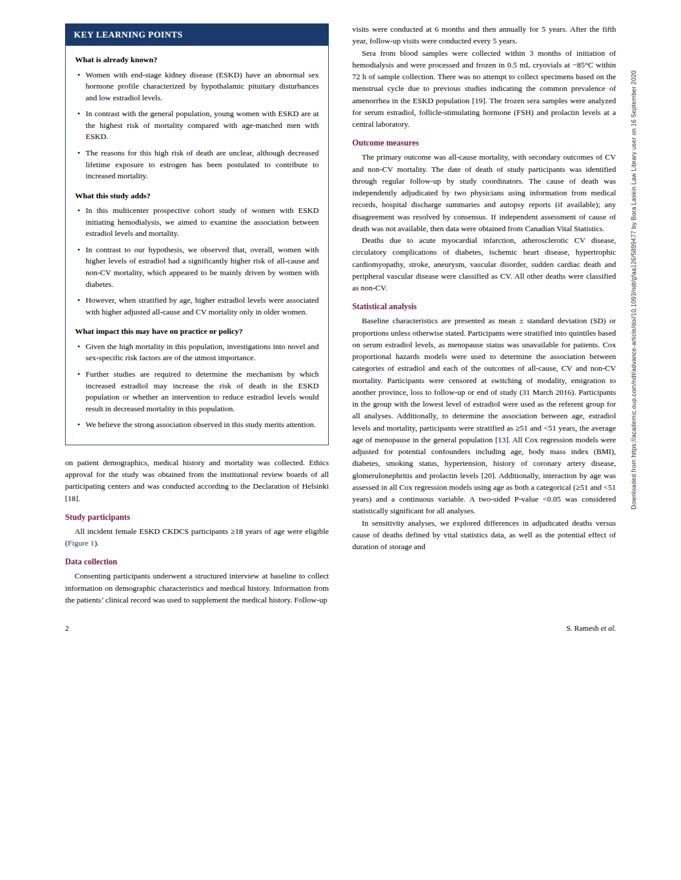Downloaded from https://academic.oup.com/ndt/advance-article/doi/10.1093/ndt/gfaa126/5899477 by Bora Laskin Law Library user on 16 September 2020
KEY LEARNING POINTS
What is already known?
Women with end-stage kidney disease (ESKD) have an abnormal sex hormone profile characterized by hypothalamic pituitary disturbances and low estradiol levels.
In contrast with the general population, young women with ESKD are at the highest risk of mortality compared with age-matched men with ESKD.
The reasons for this high risk of death are unclear, although decreased lifetime exposure to estrogen has been postulated to contribute to increased mortality.
What this study adds?
In this multicenter prospective cohort study of women with ESKD initiating hemodialysis, we aimed to examine the association between estradiol levels and mortality.
In contrast to our hypothesis, we observed that, overall, women with higher levels of estradiol had a significantly higher risk of all-cause and non-CV mortality, which appeared to be mainly driven by women with diabetes.
However, when stratified by age, higher estradiol levels were associated with higher adjusted all-cause and CV mortality only in older women.
What impact this may have on practice or policy?
Given the high mortality in this population, investigations into novel and sex-specific risk factors are of the utmost importance.
Further studies are required to determine the mechanism by which increased estradiol may increase the risk of death in the ESKD population or whether an intervention to reduce estradiol levels would result in decreased mortality in this population.
We believe the strong association observed in this study merits attention.
on patient demographics, medical history and mortality was collected. Ethics approval for the study was obtained from the institutional review boards of all participating centers and was conducted according to the Declaration of Helsinki [18].
Study participants
All incident female ESKD CKDCS participants ≥18 years of age were eligible (Figure 1).
Data collection
Consenting participants underwent a structured interview at baseline to collect information on demographic characteristics and medical history. Information from the patients’ clinical record was used to supplement the medical history. Follow-up
visits were conducted at 6 months and then annually for 5 years. After the fifth year, follow-up visits were conducted every 5 years.
Sera from blood samples were collected within 3 months of initiation of hemodialysis and were processed and frozen in 0.5 mL cryovials at −85°C within 72 h of sample collection. There was no attempt to collect specimens based on the menstrual cycle due to previous studies indicating the common prevalence of amenorrhea in the ESKD population [19]. The frozen sera samples were analyzed for serum estradiol, follicle-stimulating hormone (FSH) and prolactin levels at a central laboratory.
Outcome measures
The primary outcome was all-cause mortality, with secondary outcomes of CV and non-CV mortality. The date of death of study participants was identified through regular follow-up by study coordinators. The cause of death was independently adjudicated by two physicians using information from medical records, hospital discharge summaries and autopsy reports (if available); any disagreement was resolved by consensus. If independent assessment of cause of death was not available, then data were obtained from Canadian Vital Statistics.
Deaths due to acute myocardial infarction, atherosclerotic CV disease, circulatory complications of diabetes, ischemic heart disease, hypertrophic cardiomyopathy, stroke, aneurysm, vascular disorder, sudden cardiac death and peripheral vascular disease were classified as CV. All other deaths were classified as non-CV.
Statistical analysis
Baseline characteristics are presented as mean ± standard deviation (SD) or proportions unless otherwise stated. Participants were stratified into quintiles based on serum estradiol levels, as menopause status was unavailable for patients. Cox proportional hazards models were used to determine the association between categories of estradiol and each of the outcomes of all-cause, CV and non-CV mortality. Participants were censored at switching of modality, emigration to another province, loss to follow-up or end of study (31 March 2016). Participants in the group with the lowest level of estradiol were used as the referent group for all analyses. Additionally, to determine the association between age, estradiol levels and mortality, participants were stratified as ≥51 and <51 years, the average age of menopause in the general population [13]. All Cox regression models were adjusted for potential confounders including age, body mass index (BMI), diabetes, smoking status, hypertension, history of coronary artery disease, glomerulonephritis and prolactin levels [20]. Additionally, interaction by age was assessed in all Cox regression models using age as both a categorical (≥51 and <51 years) and a continuous variable. A two-sided P-value <0.05 was considered statistically significant for all analyses.
In sensitivity analyses, we explored differences in adjudicated deaths versus cause of deaths defined by vital statistics data, as well as the potential effect of duration of storage and
2
S. Ramesh et al.